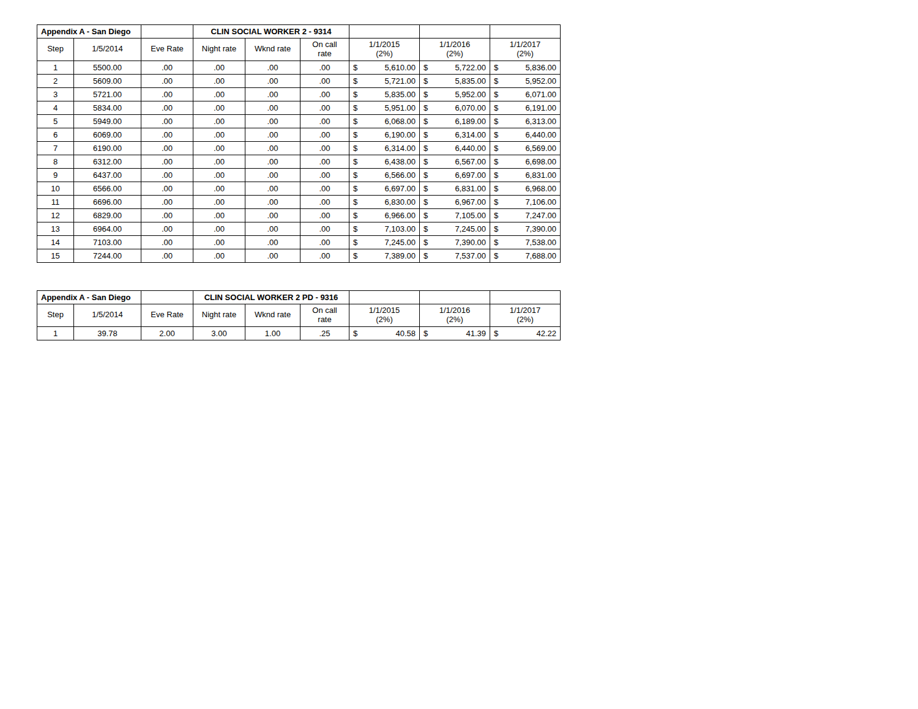| Appendix A - San Diego | | CLIN SOCIAL WORKER 2 - 9314 | | | |
| --- | --- | --- | --- | --- | --- |
| Step | 1/5/2014 | Eve Rate | Night rate | Wknd rate | On call rate | 1/1/2015 (2%) | 1/1/2016 (2%) | 1/1/2017 (2%) |
| 1 | 5500.00 | .00 | .00 | .00 | .00 | $ 5,610.00 | $ 5,722.00 | $ 5,836.00 |
| 2 | 5609.00 | .00 | .00 | .00 | .00 | $ 5,721.00 | $ 5,835.00 | $ 5,952.00 |
| 3 | 5721.00 | .00 | .00 | .00 | .00 | $ 5,835.00 | $ 5,952.00 | $ 6,071.00 |
| 4 | 5834.00 | .00 | .00 | .00 | .00 | $ 5,951.00 | $ 6,070.00 | $ 6,191.00 |
| 5 | 5949.00 | .00 | .00 | .00 | .00 | $ 6,068.00 | $ 6,189.00 | $ 6,313.00 |
| 6 | 6069.00 | .00 | .00 | .00 | .00 | $ 6,190.00 | $ 6,314.00 | $ 6,440.00 |
| 7 | 6190.00 | .00 | .00 | .00 | .00 | $ 6,314.00 | $ 6,440.00 | $ 6,569.00 |
| 8 | 6312.00 | .00 | .00 | .00 | .00 | $ 6,438.00 | $ 6,567.00 | $ 6,698.00 |
| 9 | 6437.00 | .00 | .00 | .00 | .00 | $ 6,566.00 | $ 6,697.00 | $ 6,831.00 |
| 10 | 6566.00 | .00 | .00 | .00 | .00 | $ 6,697.00 | $ 6,831.00 | $ 6,968.00 |
| 11 | 6696.00 | .00 | .00 | .00 | .00 | $ 6,830.00 | $ 6,967.00 | $ 7,106.00 |
| 12 | 6829.00 | .00 | .00 | .00 | .00 | $ 6,966.00 | $ 7,105.00 | $ 7,247.00 |
| 13 | 6964.00 | .00 | .00 | .00 | .00 | $ 7,103.00 | $ 7,245.00 | $ 7,390.00 |
| 14 | 7103.00 | .00 | .00 | .00 | .00 | $ 7,245.00 | $ 7,390.00 | $ 7,538.00 |
| 15 | 7244.00 | .00 | .00 | .00 | .00 | $ 7,389.00 | $ 7,537.00 | $ 7,688.00 |
| Appendix A - San Diego | | CLIN SOCIAL WORKER 2 PD - 9316 | | | |
| --- | --- | --- | --- | --- | --- |
| Step | 1/5/2014 | Eve Rate | Night rate | Wknd rate | On call rate | 1/1/2015 (2%) | 1/1/2016 (2%) | 1/1/2017 (2%) |
| 1 | 39.78 | 2.00 | 3.00 | 1.00 | .25 | $ 40.58 | $ 41.39 | $ 42.22 |